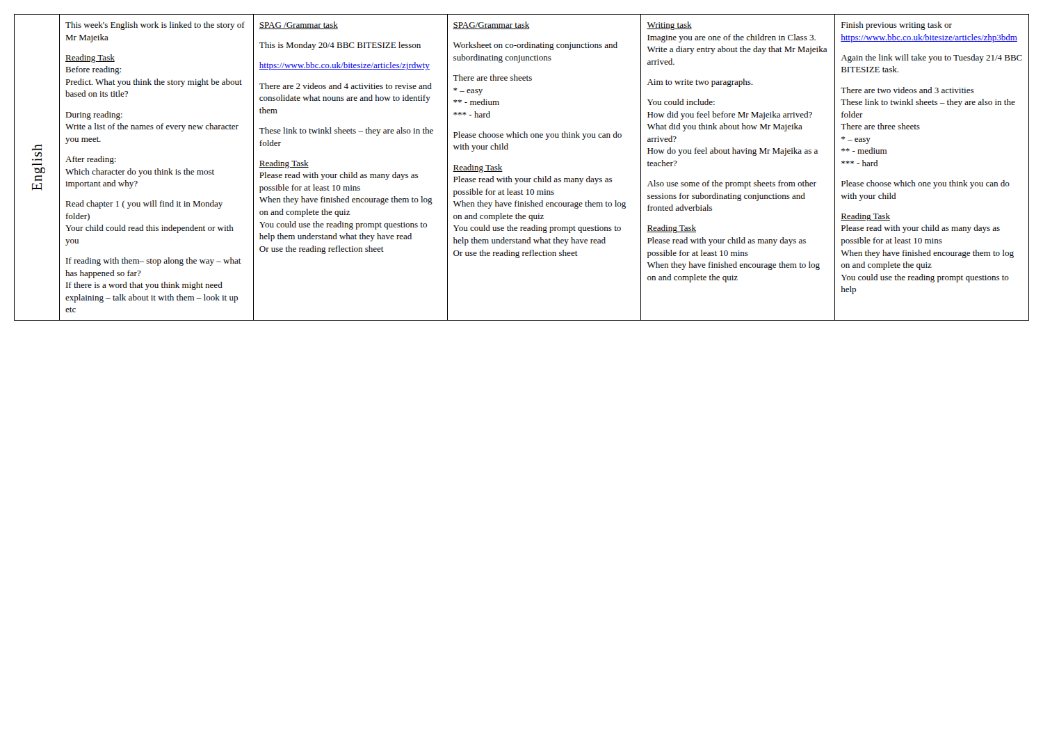| English | This week's English work is linked to the story of Mr Majeika Reading Task Before reading: Predict. What you think the story might be about based on its title? During reading: Write a list of the names of every new character you meet. After reading: Which character do you think is the most important and why? Read chapter 1 ( you will find it in Monday folder) Your child could read this independent or with you If reading with them– stop along the way – what has happened so far? If there is a word that you think might need explaining – talk about it with them – look it up etc | SPAG /Grammar task This is Monday 20/4 BBC BITESIZE lesson https://www.bbc.co.uk/bitesize/articles/zjrdwty There are 2 videos and 4 activities to revise and consolidate what nouns are and how to identify them These link to twinkl sheets – they are also in the folder Reading Task Please read with your child as many days as possible for at least 10 mins When they have finished encourage them to log on and complete the quiz You could use the reading prompt questions to help them understand what they have read Or use the reading reflection sheet | SPAG/Grammar task Worksheet on co-ordinating conjunctions and subordinating conjunctions There are three sheets * – easy ** - medium *** - hard Please choose which one you think you can do with your child Reading Task Please read with your child as many days as possible for at least 10 mins When they have finished encourage them to log on and complete the quiz You could use the reading prompt questions to help them understand what they have read Or use the reading reflection sheet | Writing task Imagine you are one of the children in Class 3. Write a diary entry about the day that Mr Majeika arrived. Aim to write two paragraphs. You could include: How did you feel before Mr Majeika arrived? What did you think about how Mr Majeika arrived? How do you feel about having Mr Majeika as a teacher? Also use some of the prompt sheets from other sessions for subordinating conjunctions and fronted adverbials Reading Task Please read with your child as many days as possible for at least 10 mins When they have finished encourage them to log on and complete the quiz | Finish previous writing task or https://www.bbc.co.uk/bitesize/articles/zhp3bdm Again the link will take you to Tuesday 21/4 BBC BITESIZE task. There are two videos and 3 activities These link to twinkl sheets – they are also in the folder There are three sheets * – easy ** - medium *** - hard Please choose which one you think you can do with your child Reading Task Please read with your child as many days as possible for at least 10 mins When they have finished encourage them to log on and complete the quiz You could use the reading prompt questions to help |